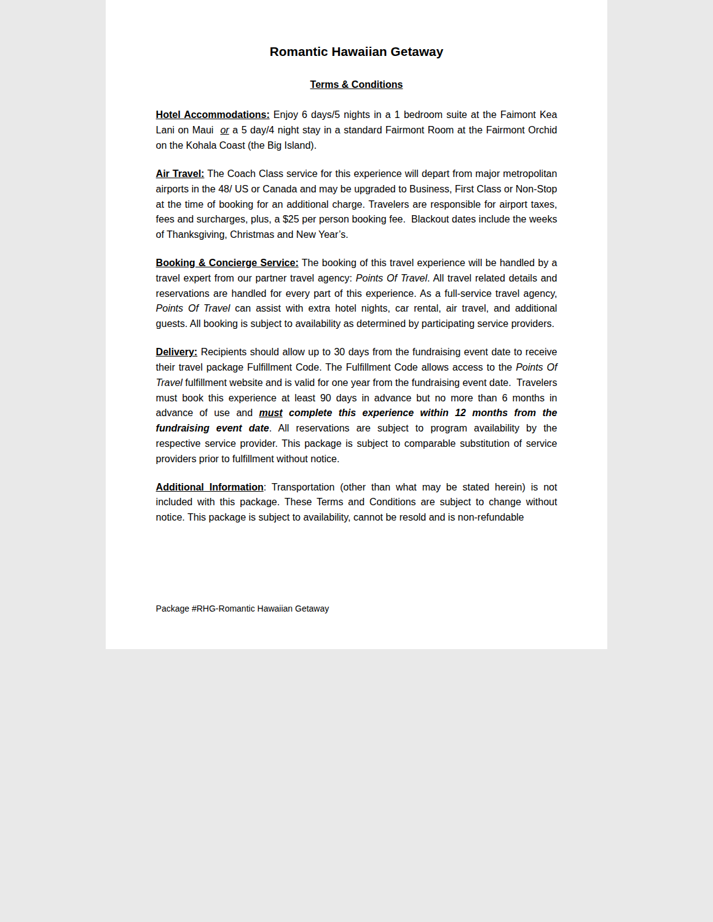Romantic Hawaiian Getaway
Terms & Conditions
Hotel Accommodations: Enjoy 6 days/5 nights in a 1 bedroom suite at the Faimont Kea Lani on Maui or a 5 day/4 night stay in a standard Fairmont Room at the Fairmont Orchid on the Kohala Coast (the Big Island).
Air Travel: The Coach Class service for this experience will depart from major metropolitan airports in the 48/ US or Canada and may be upgraded to Business, First Class or Non-Stop at the time of booking for an additional charge. Travelers are responsible for airport taxes, fees and surcharges, plus, a $25 per person booking fee. Blackout dates include the weeks of Thanksgiving, Christmas and New Year’s.
Booking & Concierge Service: The booking of this travel experience will be handled by a travel expert from our partner travel agency: Points Of Travel. All travel related details and reservations are handled for every part of this experience. As a full-service travel agency, Points Of Travel can assist with extra hotel nights, car rental, air travel, and additional guests. All booking is subject to availability as determined by participating service providers.
Delivery: Recipients should allow up to 30 days from the fundraising event date to receive their travel package Fulfillment Code. The Fulfillment Code allows access to the Points Of Travel fulfillment website and is valid for one year from the fundraising event date. Travelers must book this experience at least 90 days in advance but no more than 6 months in advance of use and must complete this experience within 12 months from the fundraising event date. All reservations are subject to program availability by the respective service provider. This package is subject to comparable substitution of service providers prior to fulfillment without notice.
Additional Information: Transportation (other than what may be stated herein) is not included with this package. These Terms and Conditions are subject to change without notice. This package is subject to availability, cannot be resold and is non-refundable
Package #RHG-Romantic Hawaiian Getaway